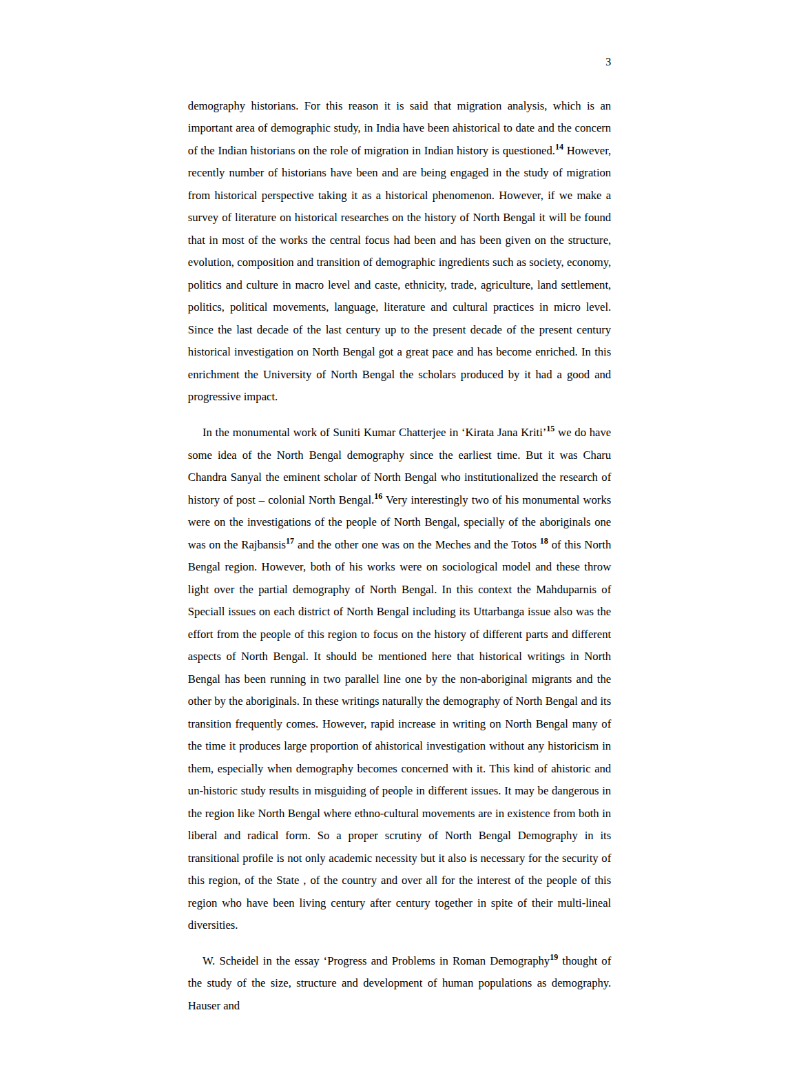3
demography historians. For this reason it is said that migration analysis, which is an important area of demographic study, in India have been ahistorical to date and the concern of the Indian historians on the role of migration in Indian history is questioned.14 However, recently number of historians have been and are being engaged in the study of migration from historical perspective taking it as a historical phenomenon. However, if we make a survey of literature on historical researches on the history of North Bengal it will be found that in most of the works the central focus had been and has been given on the structure, evolution, composition and transition of demographic ingredients such as society, economy, politics and culture in macro level and caste, ethnicity, trade, agriculture, land settlement, politics, political movements, language, literature and cultural practices in micro level. Since the last decade of the last century up to the present decade of the present century historical investigation on North Bengal got a great pace and has become enriched. In this enrichment the University of North Bengal the scholars produced by it had a good and progressive impact.
In the monumental work of Suniti Kumar Chatterjee in ‘Kirata Jana Kriti’15 we do have some idea of the North Bengal demography since the earliest time. But it was Charu Chandra Sanyal the eminent scholar of North Bengal who institutionalized the research of history of post – colonial North Bengal.16 Very interestingly two of his monumental works were on the investigations of the people of North Bengal, specially of the aboriginals one was on the Rajbansis17 and the other one was on the Meches and the Totos 18 of this North Bengal region. However, both of his works were on sociological model and these throw light over the partial demography of North Bengal. In this context the Mahduparnis of Speciall issues on each district of North Bengal including its Uttarbanga issue also was the effort from the people of this region to focus on the history of different parts and different aspects of North Bengal. It should be mentioned here that historical writings in North Bengal has been running in two parallel line one by the non-aboriginal migrants and the other by the aboriginals. In these writings naturally the demography of North Bengal and its transition frequently comes. However, rapid increase in writing on North Bengal many of the time it produces large proportion of ahistorical investigation without any historicism in them, especially when demography becomes concerned with it. This kind of ahistoric and un-historic study results in misguiding of people in different issues. It may be dangerous in the region like North Bengal where ethno-cultural movements are in existence from both in liberal and radical form. So a proper scrutiny of North Bengal Demography in its transitional profile is not only academic necessity but it also is necessary for the security of this region, of the State , of the country and over all for the interest of the people of this region who have been living century after century together in spite of their multi-lineal diversities.
W. Scheidel in the essay ‘Progress and Problems in Roman Demography19 thought of the study of the size, structure and development of human populations as demography. Hauser and